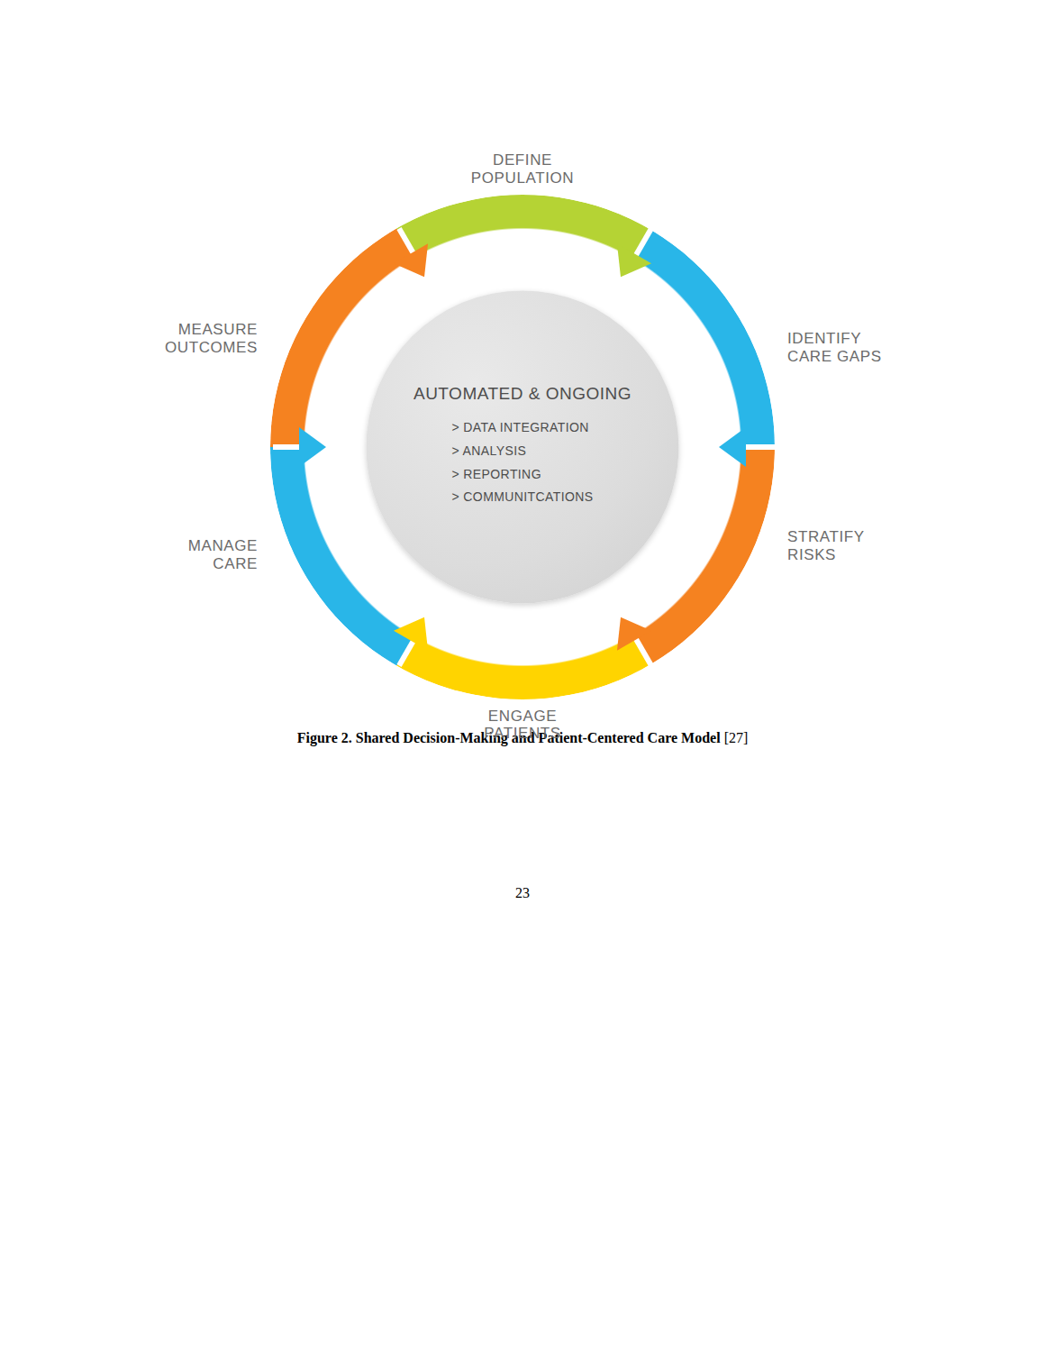AUTOMATED & ONGOING
DATA INTEGRATION
ANALYSIS
REPORTING
COMMUNITCATIONS
DEFINE
POPULATION
IDENTIFY
CARE GAPS
STRATIFY
RISKS
ENGAGE
PATIENTS
MANAGE
CARE
MEASURE
OUTCOMES
Figure 2. Shared Decision-Making and Patient-Centered Care Model [27]
23